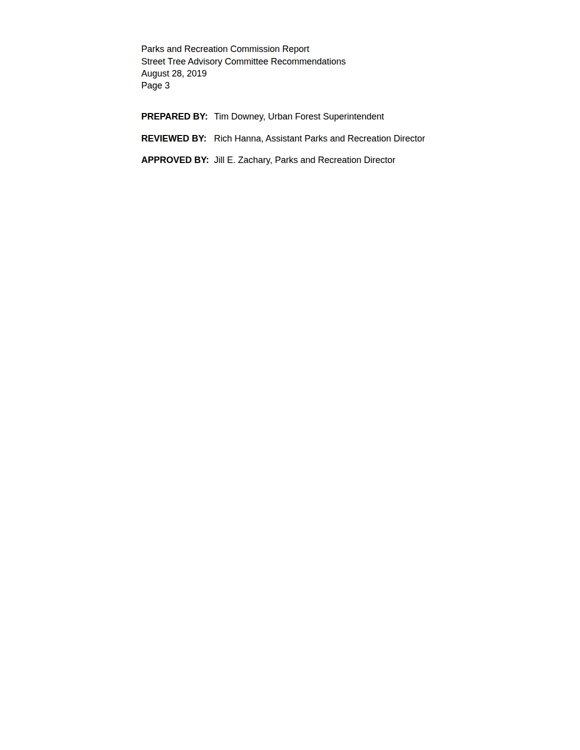Parks and Recreation Commission Report
Street Tree Advisory Committee Recommendations
August 28, 2019
Page 3
| PREPARED BY: | Tim Downey, Urban Forest Superintendent |
| REVIEWED BY: | Rich Hanna, Assistant Parks and Recreation Director |
| APPROVED BY: | Jill E. Zachary, Parks and Recreation Director |